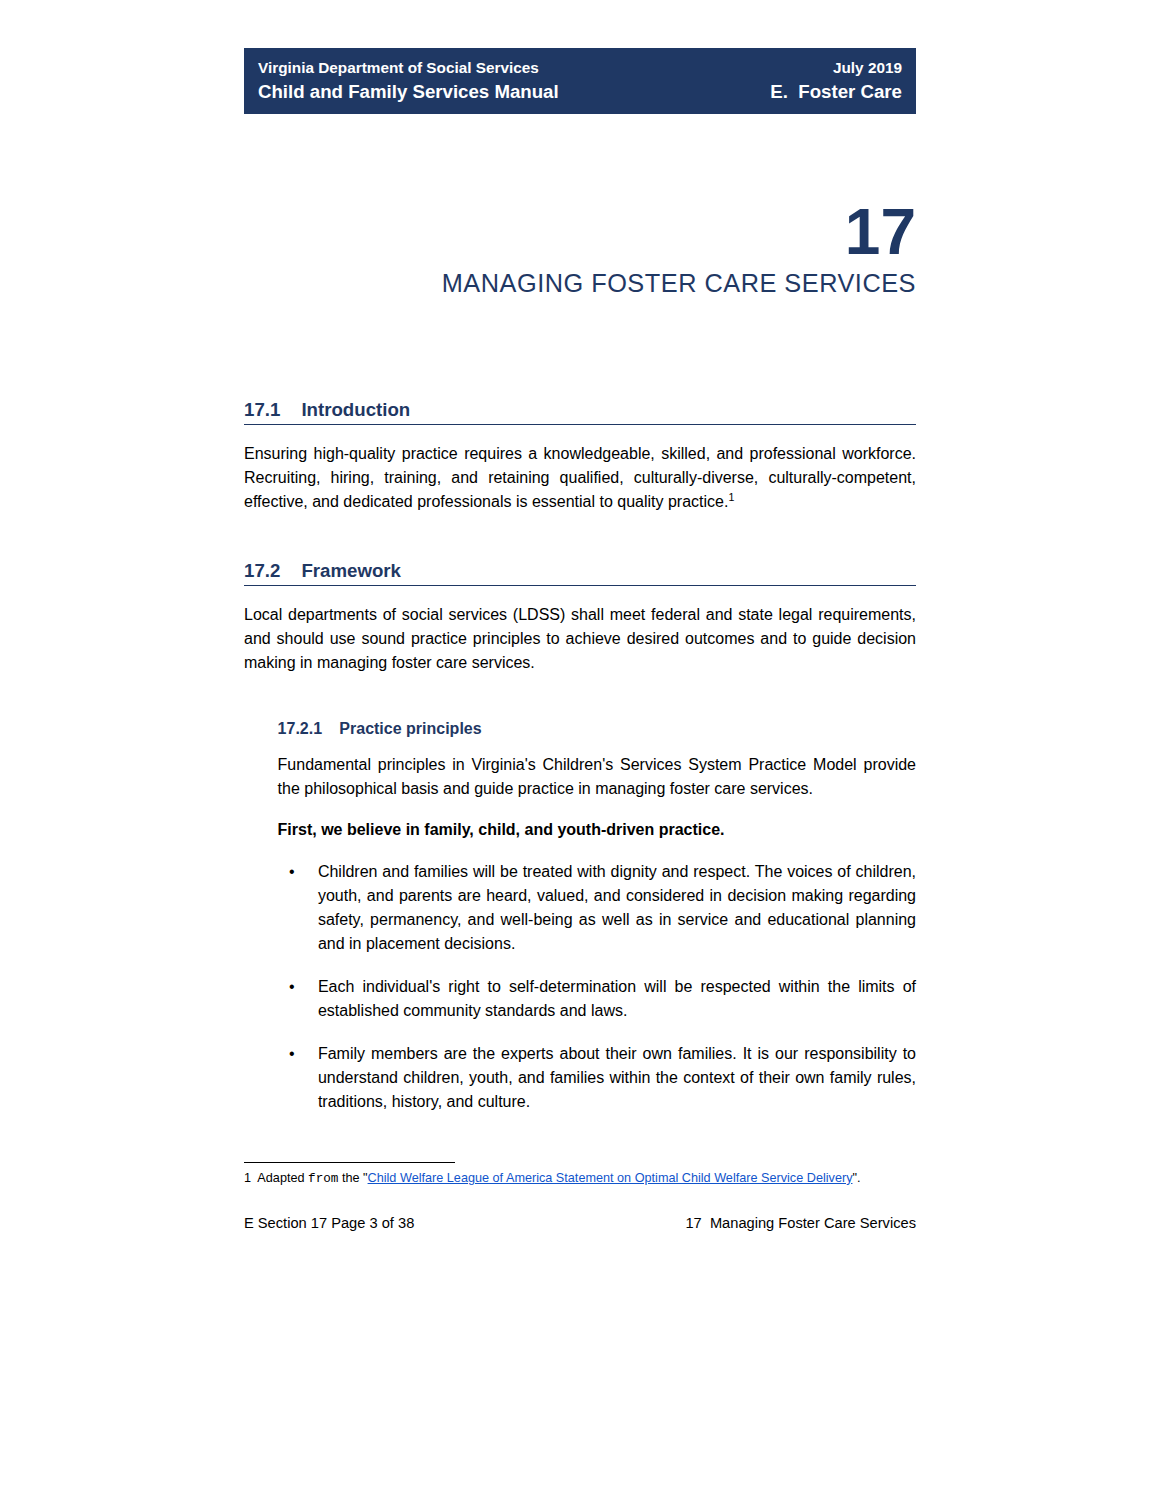Virginia Department of Social Services
Child and Family Services Manual
July 2019
E. Foster Care
17
MANAGING FOSTER CARE SERVICES
17.1 Introduction
Ensuring high-quality practice requires a knowledgeable, skilled, and professional workforce. Recruiting, hiring, training, and retaining qualified, culturally-diverse, culturally-competent, effective, and dedicated professionals is essential to quality practice.1
17.2 Framework
Local departments of social services (LDSS) shall meet federal and state legal requirements, and should use sound practice principles to achieve desired outcomes and to guide decision making in managing foster care services.
17.2.1 Practice principles
Fundamental principles in Virginia's Children's Services System Practice Model provide the philosophical basis and guide practice in managing foster care services.
First, we believe in family, child, and youth-driven practice.
Children and families will be treated with dignity and respect. The voices of children, youth, and parents are heard, valued, and considered in decision making regarding safety, permanency, and well-being as well as in service and educational planning and in placement decisions.
Each individual's right to self-determination will be respected within the limits of established community standards and laws.
Family members are the experts about their own families. It is our responsibility to understand children, youth, and families within the context of their own family rules, traditions, history, and culture.
1 Adapted from the "Child Welfare League of America Statement on Optimal Child Welfare Service Delivery".
E Section 17 Page 3 of 38
17 Managing Foster Care Services